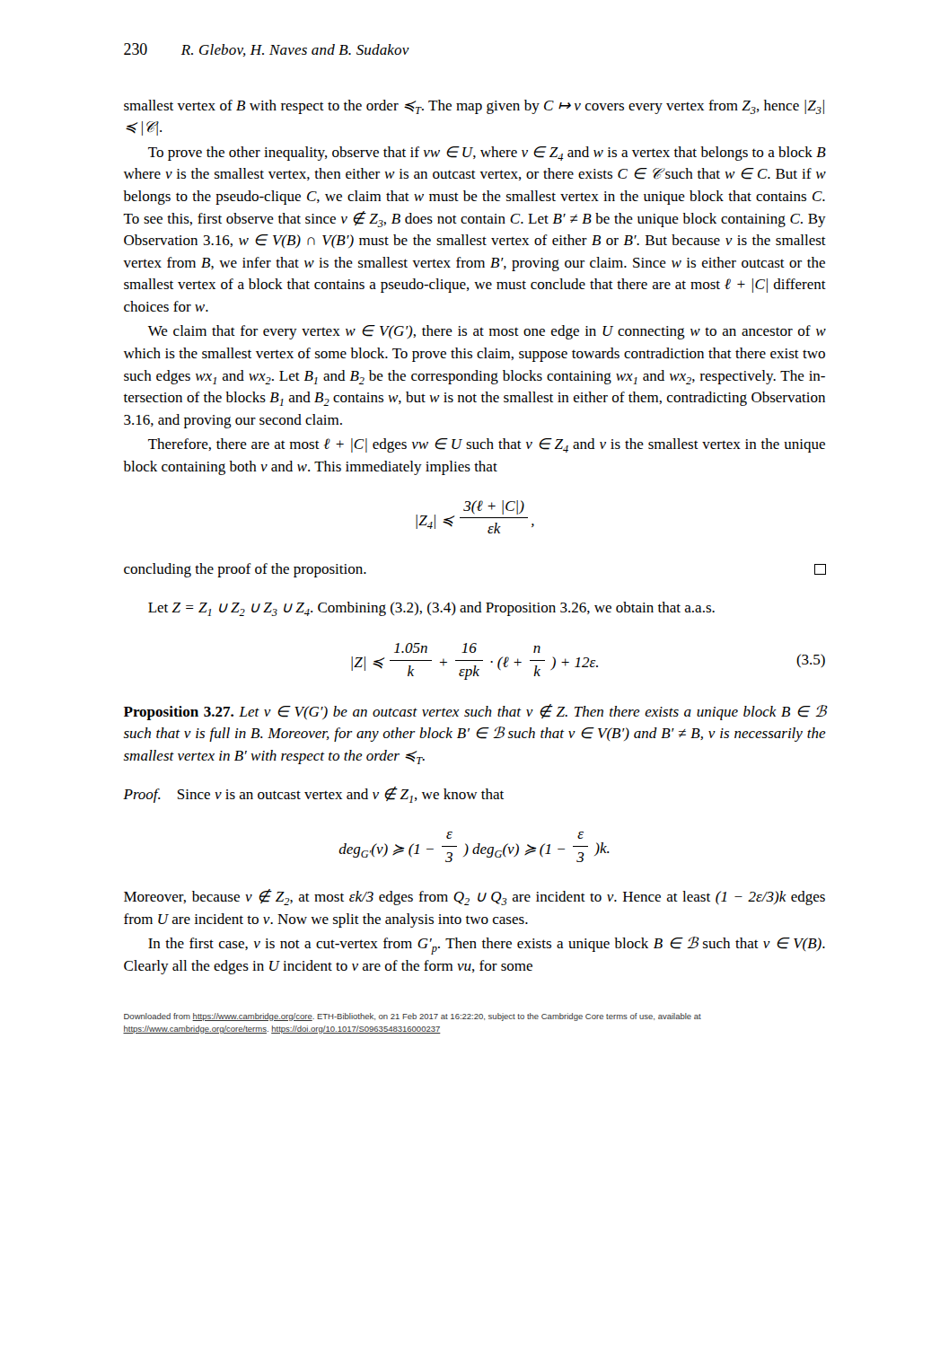230 R. Glebov, H. Naves and B. Sudakov
smallest vertex of B with respect to the order ≼T. The map given by C ↦ v covers every vertex from Z3, hence |Z3| ≼ |𝒞|.
To prove the other inequality, observe that if vw ∈ U, where v ∈ Z4 and w is a vertex that belongs to a block B where v is the smallest vertex, then either w is an outcast vertex, or there exists C ∈ 𝒞 such that w ∈ C. But if w belongs to the pseudo-clique C, we claim that w must be the smallest vertex in the unique block that contains C. To see this, first observe that since v ∉ Z3, B does not contain C. Let B′ ≠ B be the unique block containing C. By Observation 3.16, w ∈ V(B) ∩ V(B′) must be the smallest vertex of either B or B′. But because v is the smallest vertex from B, we infer that w is the smallest vertex from B′, proving our claim. Since w is either outcast or the smallest vertex of a block that contains a pseudo-clique, we must conclude that there are at most ℓ + |C| different choices for w.
We claim that for every vertex w ∈ V(G′), there is at most one edge in U connecting w to an ancestor of w which is the smallest vertex of some block. To prove this claim, suppose towards contradiction that there exist two such edges wx1 and wx2. Let B1 and B2 be the corresponding blocks containing wx1 and wx2, respectively. The intersection of the blocks B1 and B2 contains w, but w is not the smallest in either of them, contradicting Observation 3.16, and proving our second claim.
Therefore, there are at most ℓ + |C| edges vw ∈ U such that v ∈ Z4 and v is the smallest vertex in the unique block containing both v and w. This immediately implies that
|Z4| ≼ 3(ℓ + |C|) εk,
concluding the proof of the proposition.
Let Z = Z1 ∪ Z2 ∪ Z3 ∪ Z4. Combining (3.2), (3.4) and Proposition 3.26, we obtain that a.a.s.
|Z| ≼ 1.05n k + 16 εpk · (ℓ + nk ) + 12ε. (3.5)
Proposition 3.27. Let v ∈ V(G′) be an outcast vertex such that v ∉ Z. Then there exists a unique block B ∈ ℬ such that v is full in B. Moreover, for any other block B′ ∈ ℬ such that v ∈ V(B′) and B′ ≠ B, v is necessarily the smallest vertex in B′ with respect to the order ≼T.
Proof. Since v is an outcast vertex and v ∉ Z1, we know that
degG′(v) ≽ (1 − ε 3 ) degG(v) ≽ (1 − ε 3 )k.
Moreover, because v ∉ Z2, at most εk/3 edges from Q2 ∪ Q3 are incident to v. Hence at least (1 − 2ε/3)k edges from U are incident to v. Now we split the analysis into two cases.
In the first case, v is not a cut-vertex from G′p. Then there exists a unique block B ∈ ℬ such that v ∈ V(B). Clearly all the edges in U incident to v are of the form vu, for some
Downloaded from https://www.cambridge.org/core. ETH-Bibliothek, on 21 Feb 2017 at 16:22:20, subject to the Cambridge Core terms of use, available at
https://www.cambridge.org/core/terms. https://doi.org/10.1017/S0963548316000237